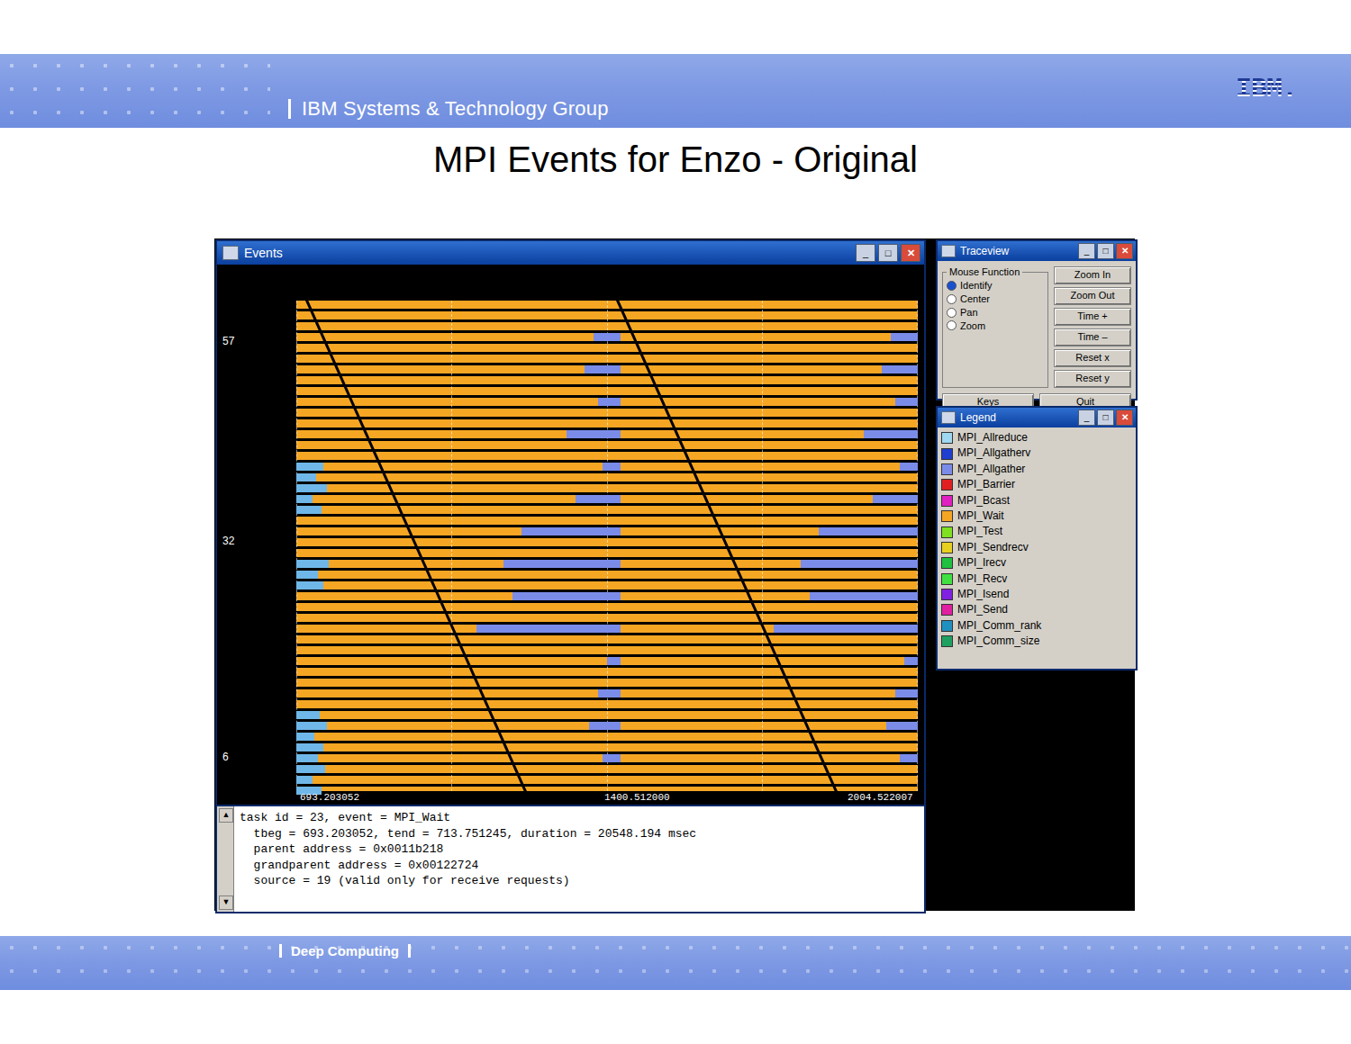IBM Systems & Technology Group
IBM.
MPI Events for Enzo - Original
Events _□✕
57
32
6
693.203052
1400.512000
2004.522007
▲
▼
task id = 23, event = MPI_Wait tbeg = 693.203052, tend = 713.751245, duration = 20548.194 msec parent address = 0x0011b218 grandparent address = 0x00122724 source = 19 (valid only for receive requests)
Traceview _□✕
Mouse Function
Identify
Center
Pan
Zoom
Zoom In
Zoom Out
Time +
Time –
Reset x
Reset y
Keys
Quit
Legend _□✕
MPI_Allreduce
MPI_Allgatherv
MPI_Allgather
MPI_Barrier
MPI_Bcast
MPI_Wait
MPI_Test
MPI_Sendrecv
MPI_Irecv
MPI_Recv
MPI_Isend
MPI_Send
MPI_Comm_rank
MPI_Comm_size
Deep Computing